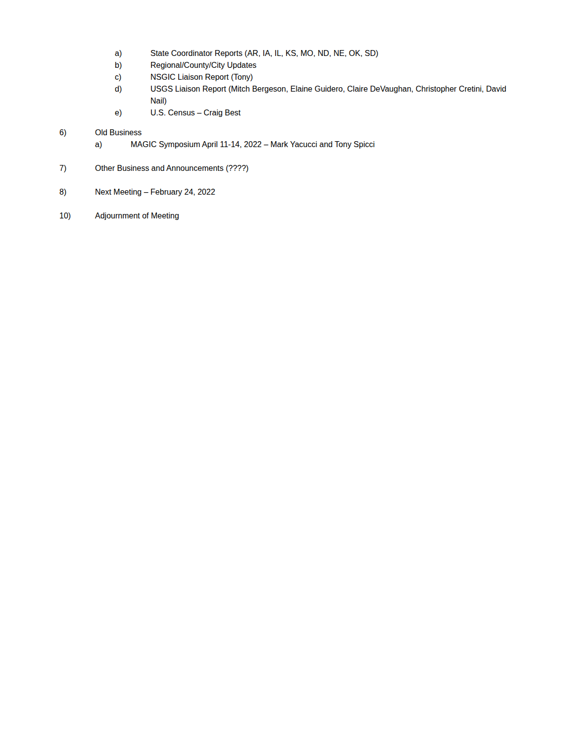a) State Coordinator Reports (AR, IA, IL, KS, MO, ND, NE, OK, SD)
b) Regional/County/City Updates
c) NSGIC Liaison Report (Tony)
d) USGS Liaison Report (Mitch Bergeson, Elaine Guidero, Claire DeVaughan, Christopher Cretini, David Nail)
e) U.S. Census – Craig Best
6)
Old Business
a) MAGIC Symposium April 11-14, 2022 – Mark Yacucci and Tony Spicci
7)
Other Business and Announcements (????)
8)
Next Meeting – February 24, 2022
10)
Adjournment of Meeting